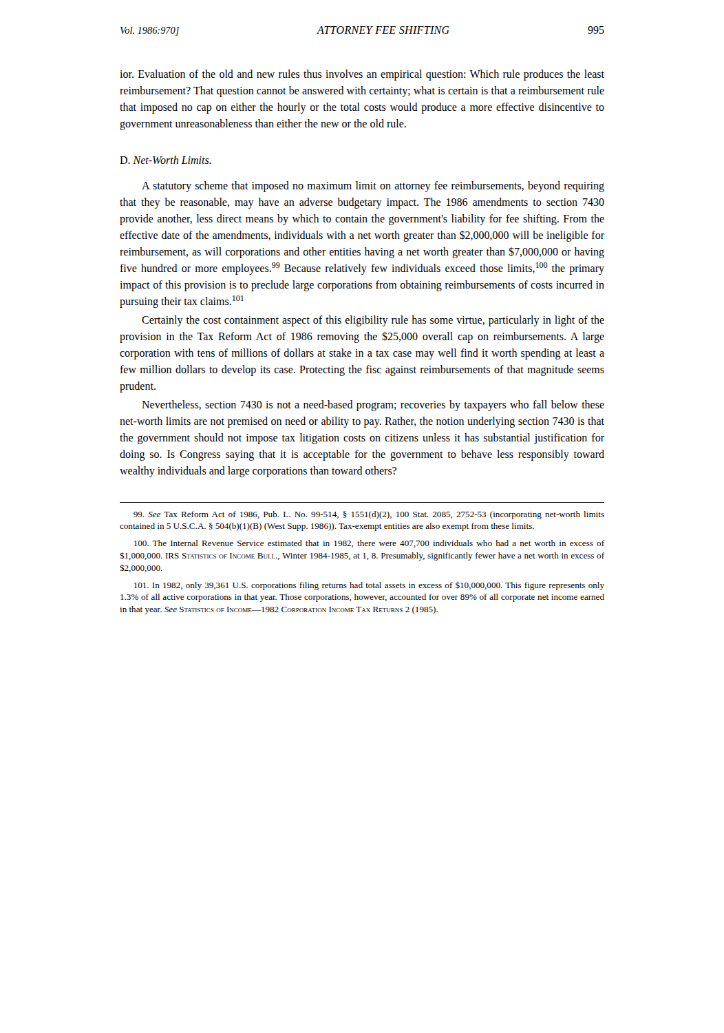Vol. 1986:970] ATTORNEY FEE SHIFTING 995
ior. Evaluation of the old and new rules thus involves an empirical question: Which rule produces the least reimbursement? That question cannot be answered with certainty; what is certain is that a reimbursement rule that imposed no cap on either the hourly or the total costs would produce a more effective disincentive to government unreasonableness than either the new or the old rule.
D. Net-Worth Limits.
A statutory scheme that imposed no maximum limit on attorney fee reimbursements, beyond requiring that they be reasonable, may have an adverse budgetary impact. The 1986 amendments to section 7430 provide another, less direct means by which to contain the government's liability for fee shifting. From the effective date of the amendments, individuals with a net worth greater than $2,000,000 will be ineligible for reimbursement, as will corporations and other entities having a net worth greater than $7,000,000 or having five hundred or more employees.99 Because relatively few individuals exceed those limits,100 the primary impact of this provision is to preclude large corporations from obtaining reimbursements of costs incurred in pursuing their tax claims.101
Certainly the cost containment aspect of this eligibility rule has some virtue, particularly in light of the provision in the Tax Reform Act of 1986 removing the $25,000 overall cap on reimbursements. A large corporation with tens of millions of dollars at stake in a tax case may well find it worth spending at least a few million dollars to develop its case. Protecting the fisc against reimbursements of that magnitude seems prudent.
Nevertheless, section 7430 is not a need-based program; recoveries by taxpayers who fall below these net-worth limits are not premised on need or ability to pay. Rather, the notion underlying section 7430 is that the government should not impose tax litigation costs on citizens unless it has substantial justification for doing so. Is Congress saying that it is acceptable for the government to behave less responsibly toward wealthy individuals and large corporations than toward others?
99. See Tax Reform Act of 1986, Pub. L. No. 99-514, § 1551(d)(2), 100 Stat. 2085, 2752-53 (incorporating net-worth limits contained in 5 U.S.C.A. § 504(b)(1)(B) (West Supp. 1986)). Tax-exempt entities are also exempt from these limits.
100. The Internal Revenue Service estimated that in 1982, there were 407,700 individuals who had a net worth in excess of $1,000,000. IRS Statistics of Income Bull., Winter 1984-1985, at 1, 8. Presumably, significantly fewer have a net worth in excess of $2,000,000.
101. In 1982, only 39,361 U.S. corporations filing returns had total assets in excess of $10,000,000. This figure represents only 1.3% of all active corporations in that year. Those corporations, however, accounted for over 89% of all corporate net income earned in that year. See Statistics of Income—1982 Corporation Income Tax Returns 2 (1985).